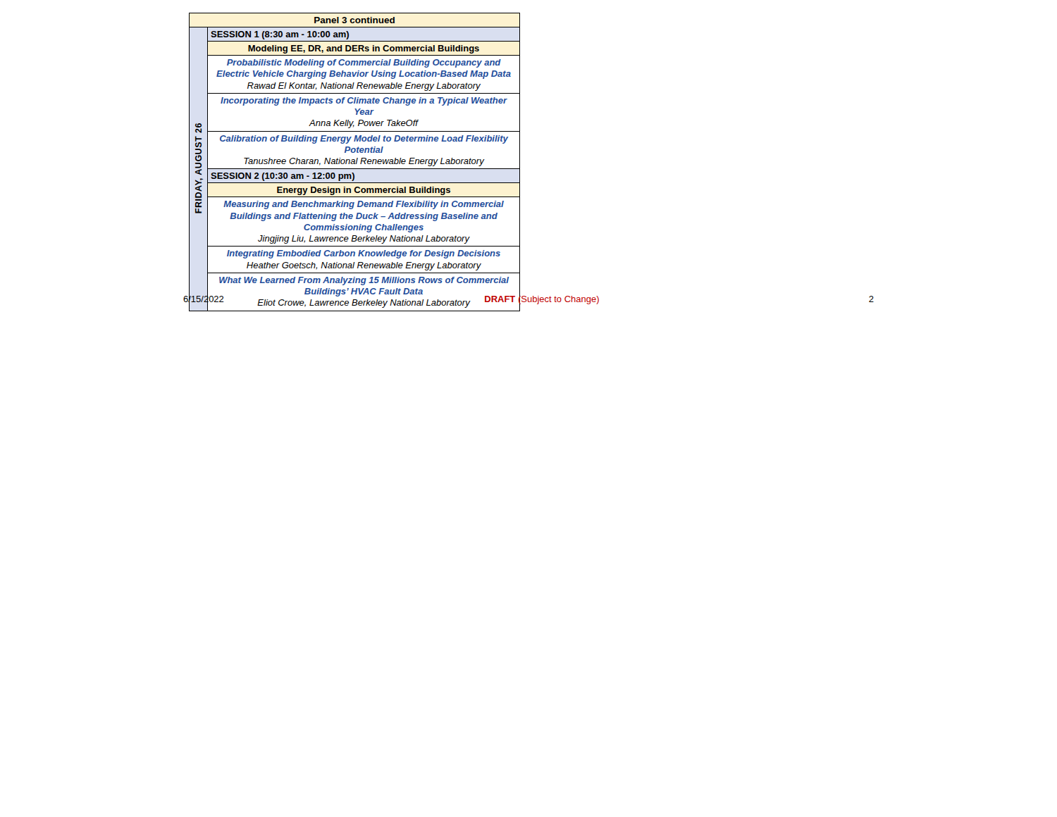| Panel 3 continued |
| FRIDAY, AUGUST 26 | SESSION 1 (8:30 am - 10:00 am) |
| Modeling EE, DR, and DERs in Commercial Buildings |
| Probabilistic Modeling of Commercial Building Occupancy and Electric Vehicle Charging Behavior Using Location-Based Map Data Rawad El Kontar, National Renewable Energy Laboratory |
| Incorporating the Impacts of Climate Change in a Typical Weather Year Anna Kelly, Power TakeOff |
| Calibration of Building Energy Model to Determine Load Flexibility Potential Tanushree Charan, National Renewable Energy Laboratory |
| SESSION 2 (10:30 am - 12:00 pm) |
| Energy Design in Commercial Buildings |
| Measuring and Benchmarking Demand Flexibility in Commercial Buildings and Flattening the Duck – Addressing Baseline and Commissioning Challenges Jingjing Liu, Lawrence Berkeley National Laboratory |
| Integrating Embodied Carbon Knowledge for Design Decisions Heather Goetsch, National Renewable Energy Laboratory |
| What We Learned From Analyzing 15 Millions Rows of Commercial Buildings’ HVAC Fault Data Eliot Crowe, Lawrence Berkeley National Laboratory |
6/15/2022
DRAFT (Subject to Change)
2